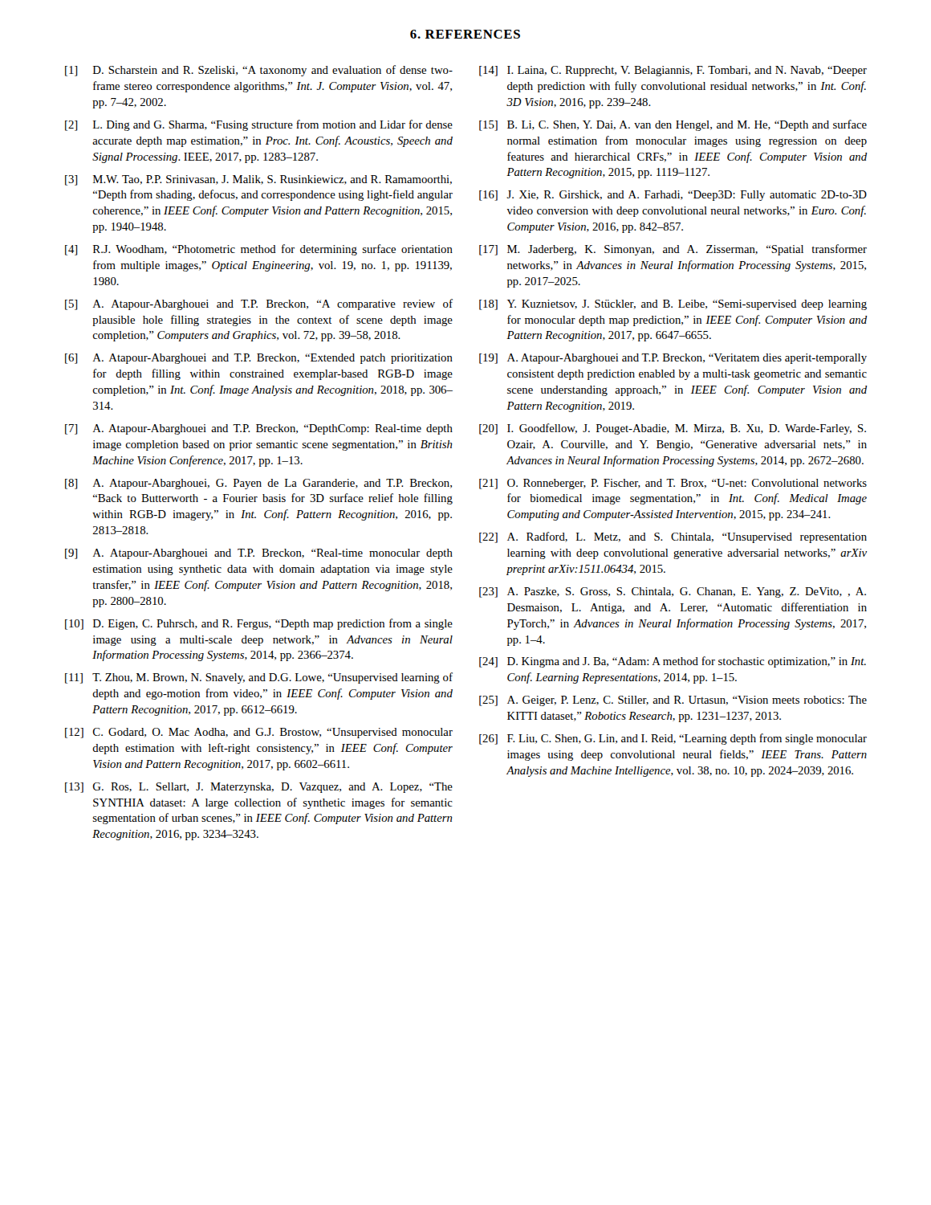6. REFERENCES
D. Scharstein and R. Szeliski, “A taxonomy and evaluation of dense two-frame stereo correspondence algorithms,” Int. J. Computer Vision, vol. 47, pp. 7–42, 2002.
L. Ding and G. Sharma, “Fusing structure from motion and Lidar for dense accurate depth map estimation,” in Proc. Int. Conf. Acoustics, Speech and Signal Processing. IEEE, 2017, pp. 1283–1287.
M.W. Tao, P.P. Srinivasan, J. Malik, S. Rusinkiewicz, and R. Ramamoorthi, “Depth from shading, defocus, and correspondence using light-field angular coherence,” in IEEE Conf. Computer Vision and Pattern Recognition, 2015, pp. 1940–1948.
R.J. Woodham, “Photometric method for determining surface orientation from multiple images,” Optical Engineering, vol. 19, no. 1, pp. 191139, 1980.
A. Atapour-Abarghouei and T.P. Breckon, “A comparative review of plausible hole filling strategies in the context of scene depth image completion,” Computers and Graphics, vol. 72, pp. 39–58, 2018.
A. Atapour-Abarghouei and T.P. Breckon, “Extended patch prioritization for depth filling within constrained exemplar-based RGB-D image completion,” in Int. Conf. Image Analysis and Recognition, 2018, pp. 306–314.
A. Atapour-Abarghouei and T.P. Breckon, “DepthComp: Real-time depth image completion based on prior semantic scene segmentation,” in British Machine Vision Conference, 2017, pp. 1–13.
A. Atapour-Abarghouei, G. Payen de La Garanderie, and T.P. Breckon, “Back to Butterworth - a Fourier basis for 3D surface relief hole filling within RGB-D imagery,” in Int. Conf. Pattern Recognition, 2016, pp. 2813–2818.
A. Atapour-Abarghouei and T.P. Breckon, “Real-time monocular depth estimation using synthetic data with domain adaptation via image style transfer,” in IEEE Conf. Computer Vision and Pattern Recognition, 2018, pp. 2800–2810.
D. Eigen, C. Puhrsch, and R. Fergus, “Depth map prediction from a single image using a multi-scale deep network,” in Advances in Neural Information Processing Systems, 2014, pp. 2366–2374.
T. Zhou, M. Brown, N. Snavely, and D.G. Lowe, “Unsupervised learning of depth and ego-motion from video,” in IEEE Conf. Computer Vision and Pattern Recognition, 2017, pp. 6612–6619.
C. Godard, O. Mac Aodha, and G.J. Brostow, “Unsupervised monocular depth estimation with left-right consistency,” in IEEE Conf. Computer Vision and Pattern Recognition, 2017, pp. 6602–6611.
G. Ros, L. Sellart, J. Materzynska, D. Vazquez, and A. Lopez, “The SYNTHIA dataset: A large collection of synthetic images for semantic segmentation of urban scenes,” in IEEE Conf. Computer Vision and Pattern Recognition, 2016, pp. 3234–3243.
I. Laina, C. Rupprecht, V. Belagiannis, F. Tombari, and N. Navab, “Deeper depth prediction with fully convolutional residual networks,” in Int. Conf. 3D Vision, 2016, pp. 239–248.
B. Li, C. Shen, Y. Dai, A. van den Hengel, and M. He, “Depth and surface normal estimation from monocular images using regression on deep features and hierarchical CRFs,” in IEEE Conf. Computer Vision and Pattern Recognition, 2015, pp. 1119–1127.
J. Xie, R. Girshick, and A. Farhadi, “Deep3D: Fully automatic 2D-to-3D video conversion with deep convolutional neural networks,” in Euro. Conf. Computer Vision, 2016, pp. 842–857.
M. Jaderberg, K. Simonyan, and A. Zisserman, “Spatial transformer networks,” in Advances in Neural Information Processing Systems, 2015, pp. 2017–2025.
Y. Kuznietsov, J. Stückler, and B. Leibe, “Semi-supervised deep learning for monocular depth map prediction,” in IEEE Conf. Computer Vision and Pattern Recognition, 2017, pp. 6647–6655.
A. Atapour-Abarghouei and T.P. Breckon, “Veritatem dies aperit-temporally consistent depth prediction enabled by a multi-task geometric and semantic scene understanding approach,” in IEEE Conf. Computer Vision and Pattern Recognition, 2019.
I. Goodfellow, J. Pouget-Abadie, M. Mirza, B. Xu, D. Warde-Farley, S. Ozair, A. Courville, and Y. Bengio, “Generative adversarial nets,” in Advances in Neural Information Processing Systems, 2014, pp. 2672–2680.
O. Ronneberger, P. Fischer, and T. Brox, “U-net: Convolutional networks for biomedical image segmentation,” in Int. Conf. Medical Image Computing and Computer-Assisted Intervention, 2015, pp. 234–241.
A. Radford, L. Metz, and S. Chintala, “Unsupervised representation learning with deep convolutional generative adversarial networks,” arXiv preprint arXiv:1511.06434, 2015.
A. Paszke, S. Gross, S. Chintala, G. Chanan, E. Yang, Z. DeVito, , A. Desmaison, L. Antiga, and A. Lerer, “Automatic differentiation in PyTorch,” in Advances in Neural Information Processing Systems, 2017, pp. 1–4.
D. Kingma and J. Ba, “Adam: A method for stochastic optimization,” in Int. Conf. Learning Representations, 2014, pp. 1–15.
A. Geiger, P. Lenz, C. Stiller, and R. Urtasun, “Vision meets robotics: The KITTI dataset,” Robotics Research, pp. 1231–1237, 2013.
F. Liu, C. Shen, G. Lin, and I. Reid, “Learning depth from single monocular images using deep convolutional neural fields,” IEEE Trans. Pattern Analysis and Machine Intelligence, vol. 38, no. 10, pp. 2024–2039, 2016.